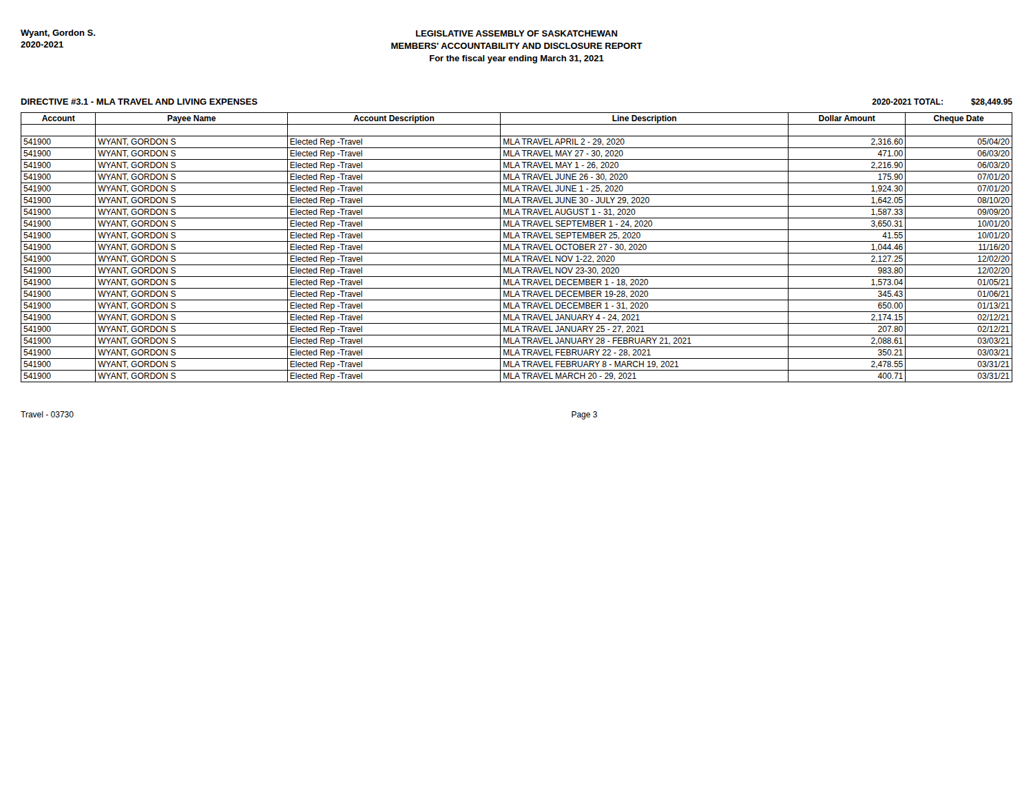Wyant, Gordon S.
2020-2021
LEGISLATIVE ASSEMBLY OF SASKATCHEWAN
MEMBERS' ACCOUNTABILITY AND DISCLOSURE REPORT
For the fiscal year ending March 31, 2021
DIRECTIVE #3.1 - MLA TRAVEL AND LIVING EXPENSES
2020-2021 TOTAL:$28,449.95
| Account | Payee Name | Account Description | Line Description | Dollar Amount | Cheque Date |
| --- | --- | --- | --- | --- | --- |
| 541900 | WYANT, GORDON S | Elected Rep -Travel | MLA TRAVEL APRIL 2 - 29, 2020 | 2,316.60 | 05/04/20 |
| 541900 | WYANT, GORDON S | Elected Rep -Travel | MLA TRAVEL MAY 27 - 30, 2020 | 471.00 | 06/03/20 |
| 541900 | WYANT, GORDON S | Elected Rep -Travel | MLA TRAVEL MAY 1 - 26, 2020 | 2,216.90 | 06/03/20 |
| 541900 | WYANT, GORDON S | Elected Rep -Travel | MLA TRAVEL JUNE 26 - 30, 2020 | 175.90 | 07/01/20 |
| 541900 | WYANT, GORDON S | Elected Rep -Travel | MLA TRAVEL JUNE 1 - 25, 2020 | 1,924.30 | 07/01/20 |
| 541900 | WYANT, GORDON S | Elected Rep -Travel | MLA TRAVEL JUNE 30 - JULY 29, 2020 | 1,642.05 | 08/10/20 |
| 541900 | WYANT, GORDON S | Elected Rep -Travel | MLA TRAVEL AUGUST 1 - 31, 2020 | 1,587.33 | 09/09/20 |
| 541900 | WYANT, GORDON S | Elected Rep -Travel | MLA TRAVEL SEPTEMBER 1 - 24, 2020 | 3,650.31 | 10/01/20 |
| 541900 | WYANT, GORDON S | Elected Rep -Travel | MLA TRAVEL SEPTEMBER 25, 2020 | 41.55 | 10/01/20 |
| 541900 | WYANT, GORDON S | Elected Rep -Travel | MLA TRAVEL OCTOBER 27 - 30, 2020 | 1,044.46 | 11/16/20 |
| 541900 | WYANT, GORDON S | Elected Rep -Travel | MLA TRAVEL NOV 1-22, 2020 | 2,127.25 | 12/02/20 |
| 541900 | WYANT, GORDON S | Elected Rep -Travel | MLA TRAVEL NOV 23-30, 2020 | 983.80 | 12/02/20 |
| 541900 | WYANT, GORDON S | Elected Rep -Travel | MLA TRAVEL DECEMBER 1 - 18, 2020 | 1,573.04 | 01/05/21 |
| 541900 | WYANT, GORDON S | Elected Rep -Travel | MLA TRAVEL DECEMBER 19-28, 2020 | 345.43 | 01/06/21 |
| 541900 | WYANT, GORDON S | Elected Rep -Travel | MLA TRAVEL DECEMBER 1 - 31, 2020 | 650.00 | 01/13/21 |
| 541900 | WYANT, GORDON S | Elected Rep -Travel | MLA TRAVEL JANUARY 4 - 24, 2021 | 2,174.15 | 02/12/21 |
| 541900 | WYANT, GORDON S | Elected Rep -Travel | MLA TRAVEL JANUARY 25 - 27, 2021 | 207.80 | 02/12/21 |
| 541900 | WYANT, GORDON S | Elected Rep -Travel | MLA TRAVEL JANUARY 28 - FEBRUARY 21, 2021 | 2,088.61 | 03/03/21 |
| 541900 | WYANT, GORDON S | Elected Rep -Travel | MLA TRAVEL FEBRUARY 22 - 28, 2021 | 350.21 | 03/03/21 |
| 541900 | WYANT, GORDON S | Elected Rep -Travel | MLA TRAVEL FEBRUARY 8 - MARCH 19, 2021 | 2,478.55 | 03/31/21 |
| 541900 | WYANT, GORDON S | Elected Rep -Travel | MLA TRAVEL MARCH 20 - 29, 2021 | 400.71 | 03/31/21 |
Travel - 03730
Page 3